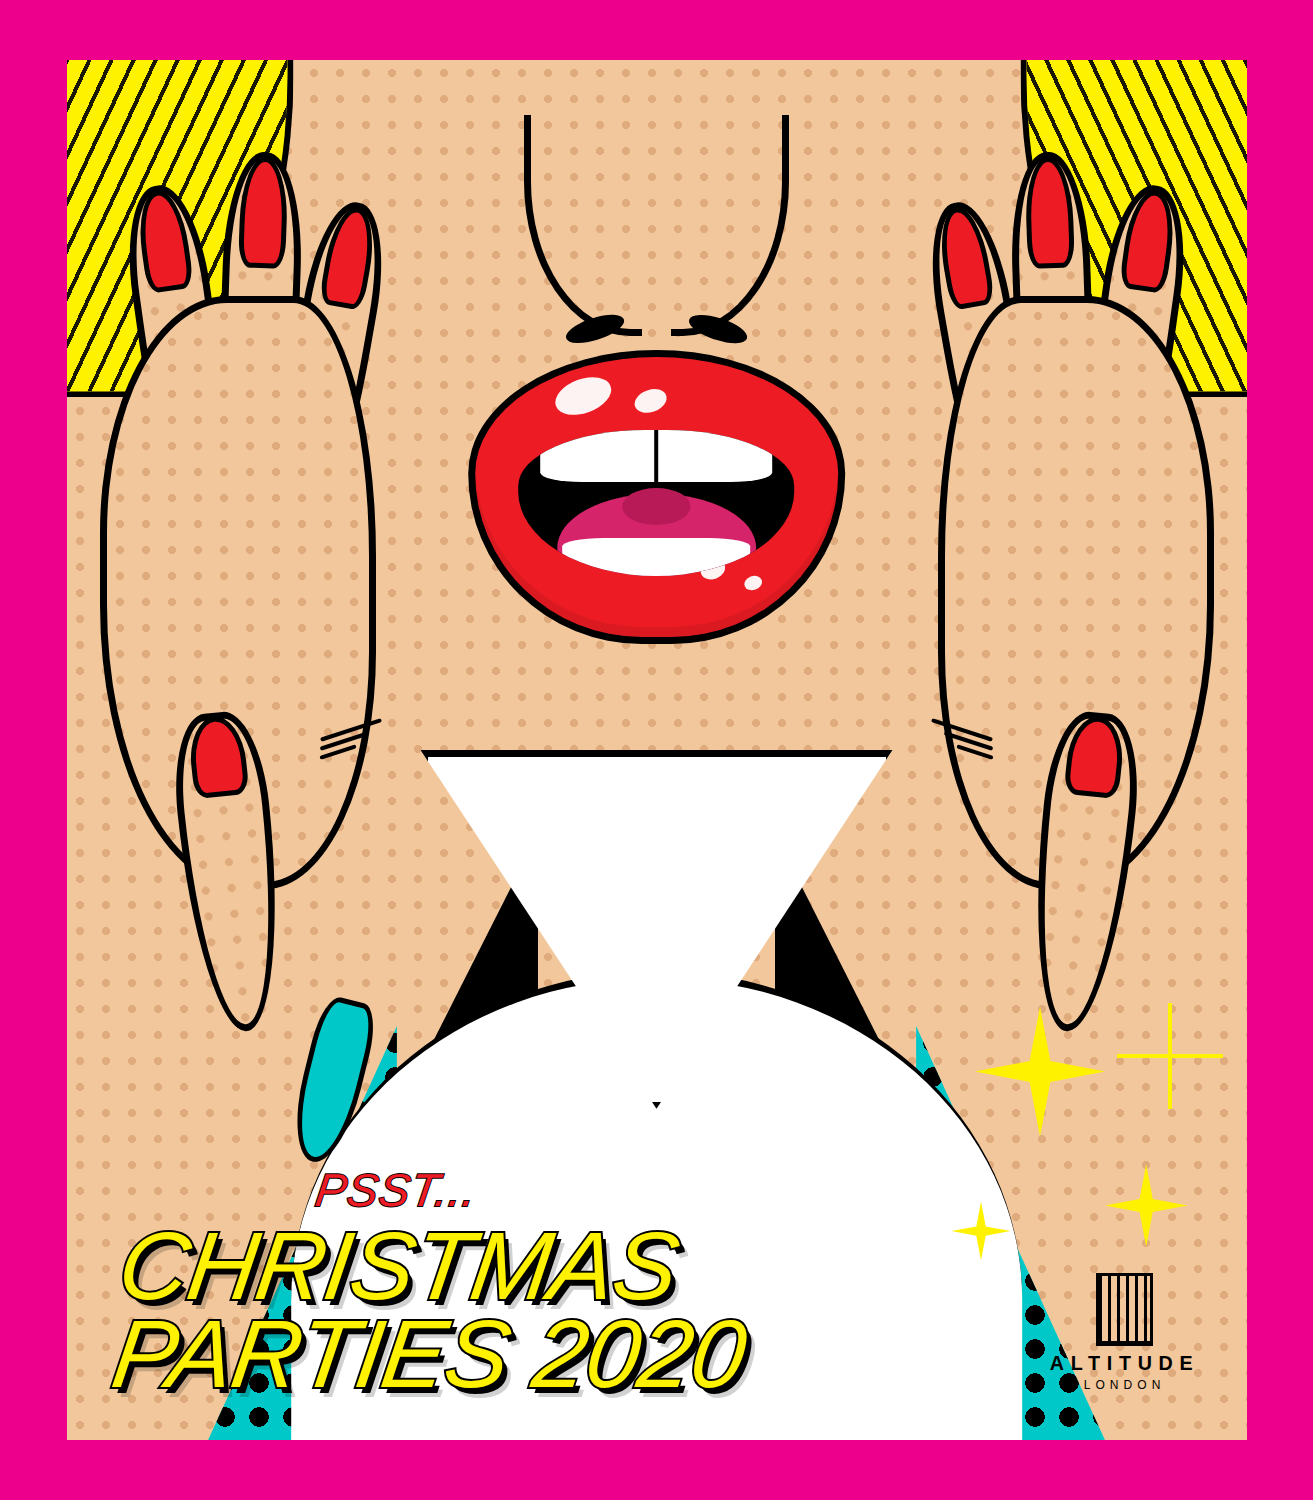Psst… Christmas Parties 2020 — Altitude London
PSST...
CHRISTMAS PARTIES 2020
ALTITUDE
LONDON